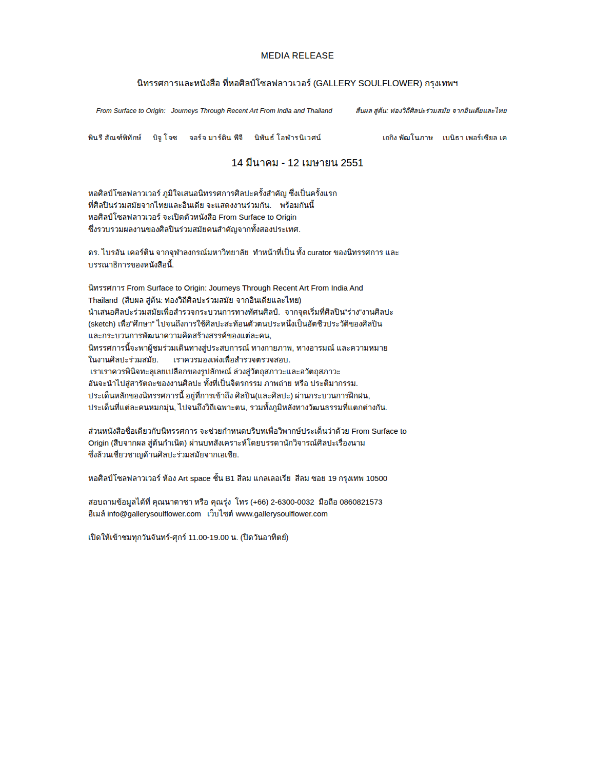MEDIA RELEASE
นิทรรศการและหนังสือ ที่หอศิลป์โซลฟลาวเวอร์ (GALLERY SOULFLOWER) กรุงเทพฯ
From Surface to Origin: Journeys Through Recent Art From India and Thailand
สืบผล สู่ต้น: ท่องวิถีศิลปะร่วมสมัย จากอินเดียและไทย
พินรี สัณฑ์พิทักษ์บิจู โจซ จอร์จ มาร์ติน พีจีนิพันธ์ โอฬารนิเวศน์
เถกิง พัฒโนภาษ เบนิธา เพอร์เซียล เค
14 มีนาคม - 12 เมษายน 2551
หอศิลป์โซลฟลาวเวอร์ ภูมิใจเสนอนิทรรศการศิลปะครั้งสำคัญ ซึ่งเป็นครั้งแรก
ที่ศิลปินร่วมสมัยจากไทยและอินเดีย จะแสดงงานร่วมกัน. พร้อมกันนี้
หอศิลป์โซลฟลาวเวอร์ จะเปิดตัวหนังสือ From Surface to Origin
ซึ่งรวบรวมผลงานของศิลปินร่วมสมัยคนสำคัญจากทั้งสองประเทศ.
ดร. ไบรอัน เคอร์ติน จากจุฬาลงกรณ์มหาวิทยาลัย ทำหน้าที่เป็น ทั้ง curator ของนิทรรศการ และ
บรรณาธิการของหนังสือนี้.
นิทรรศการ From Surface to Origin: Journeys Through Recent Art From India And
Thailand (สืบผล สู่ต้น: ท่องวิถีศิลปะร่วมสมัย จากอินเดียและไทย)
นำเสนอศิลปะร่วมสมัยเพื่อสำรวจกระบวนการทางทัศนศิลป์. จากจุดเริ่มที่ศิลปิน"ร่าง"งานศิลปะ
(sketch) เพื่อ"ศึกษา" ไปจนถึงการใช้ศิลปะสะท้อนตัวตนประหนึ่งเป็นอัตชีวประวัติของศิลปิน
และกระบวนการพัฒนาความคิดสร้างสรรค์ของแต่ละคน,
นิทรรศการนี้จะพาผู้ชมร่วมเดินทางสู่ประสบการณ์ ทางกายภาพ, ทางอารมณ์ และความหมาย
ในงานศิลปะร่วมสมัย. เราควรมองเพ่งเพื่อสำรวจตรวจสอบ.
เราเราควรพินิจทะลุเลยเปลือกของรูปลักษณ์ ล่วงสู่วัตถุสภาวะและอวัตถุสภาวะ
อันจะนำไปสู่สารัตถะของงานศิลปะ ทั้งที่เป็นจิตรกรรม ภาพถ่าย หรือ ประติมากรรม.
ประเด็นหลักของนิทรรศการนี้ อยู่ที่การเข้าถึง ศิลปิน(และศิลปะ) ผ่านกระบวนการฝึกฝน,
ประเด็นที่แต่ละคนหมกมุ่น, ไปจนถึงวิถีเฉพาะตน, รวมทั้งภูมิหลังทางวัฒนธรรมที่แตกต่างกัน.
ส่วนหนังสือชื่อเดียวกับนิทรรศการ จะช่วยกำหนดบริบทเพื่อวิพากษ์ประเด็นว่าด้วย From Surface to
Origin (สืบจากผล สู่ต้นกำเนิด) ผ่านบทสังเคราะห์โดยบรรดานักวิจารณ์ศิลปะเรื่องนาม
ซึ่งล้วนเชี่ยวชาญด้านศิลปะร่วมสมัยจากเอเชีย.
หอศิลป์โซลฟลาวเวอร์ ห้อง Art space ชั้น B1 สีลม แกลเลอเรีย สีลม ซอย 19 กรุงเทพ 10500
สอบถามข้อมูลได้ที่ คุณนาตาชา หรือ คุณรุ่ง โทร (+66) 2-6300-0032 มือถือ 0860821573
อีเมล์ info@gallerysoulflower.com เว็บไซต์ www.gallerysoulflower.com
เปิดให้เข้าชมทุกวันจันทร์-ศุกร์ 11.00-19.00 น. (ปิดวันอาทิตย์)